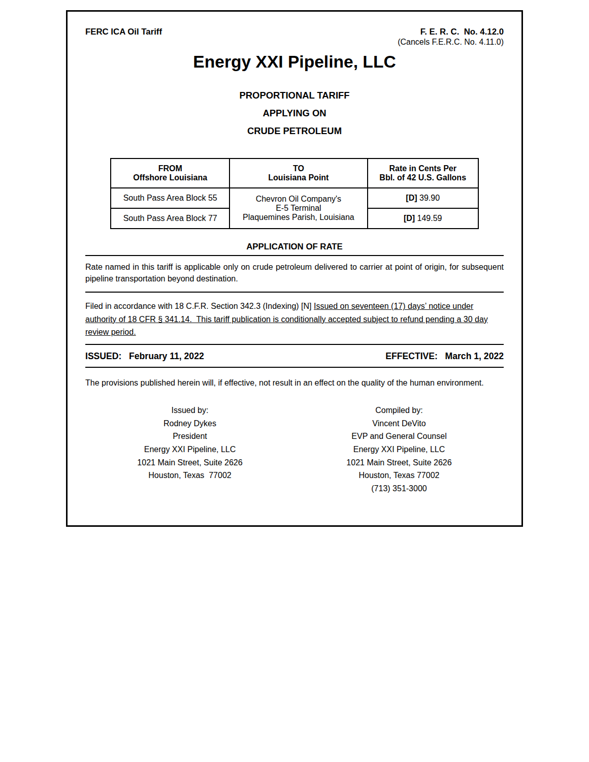FERC ICA Oil Tariff
F. E. R. C. No. 4.12.0
(Cancels F.E.R.C. No. 4.11.0)
Energy XXI Pipeline, LLC
PROPORTIONAL TARIFF
APPLYING ON
CRUDE PETROLEUM
| FROM Offshore Louisiana | TO Louisiana Point | Rate in Cents Per Bbl. of 42 U.S. Gallons |
| --- | --- | --- |
| South Pass Area Block 55 | Chevron Oil Company's E-5 Terminal Plaquemines Parish, Louisiana | [D] 39.90 |
| South Pass Area Block 77 | [D] 149.59 |
APPLICATION OF RATE
Rate named in this tariff is applicable only on crude petroleum delivered to carrier at point of origin, for subsequent pipeline transportation beyond destination.
Filed in accordance with 18 C.F.R. Section 342.3 (Indexing) [N] Issued on seventeen (17) days’ notice under authority of 18 CFR § 341.14. This tariff publication is conditionally accepted subject to refund pending a 30 day review period.
ISSUED: February 11, 2022
EFFECTIVE: March 1, 2022
The provisions published herein will, if effective, not result in an effect on the quality of the human environment.
Issued by:
Rodney Dykes
President
Energy XXI Pipeline, LLC
1021 Main Street, Suite 2626
Houston, Texas 77002
Compiled by:
Vincent DeVito
EVP and General Counsel
Energy XXI Pipeline, LLC
1021 Main Street, Suite 2626
Houston, Texas 77002
(713) 351-3000